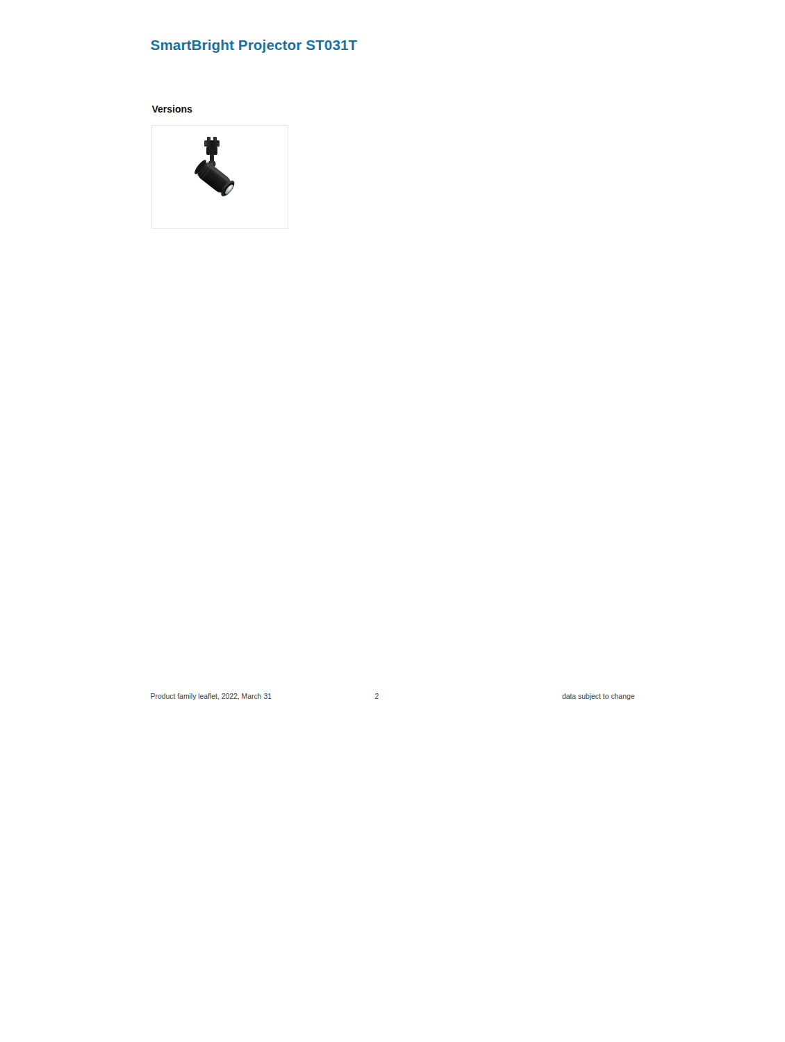SmartBright Projector ST031T
Versions
Product family leaflet, 2022, March 31
2
data subject to change